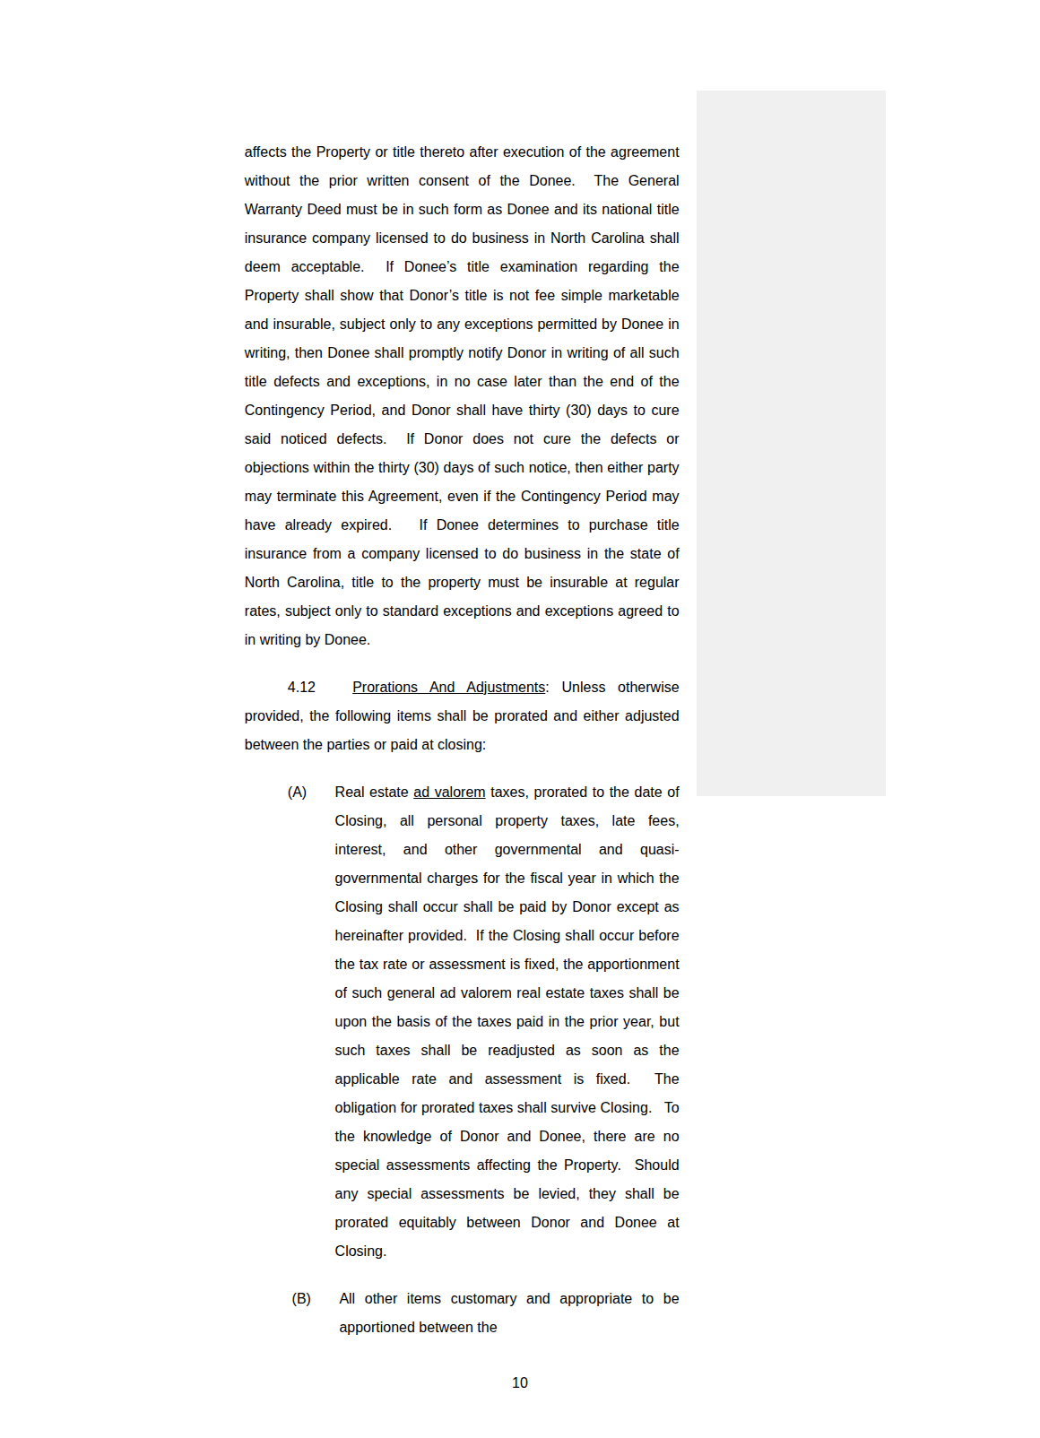affects the Property or title thereto after execution of the agreement without the prior written consent of the Donee. The General Warranty Deed must be in such form as Donee and its national title insurance company licensed to do business in North Carolina shall deem acceptable. If Donee’s title examination regarding the Property shall show that Donor’s title is not fee simple marketable and insurable, subject only to any exceptions permitted by Donee in writing, then Donee shall promptly notify Donor in writing of all such title defects and exceptions, in no case later than the end of the Contingency Period, and Donor shall have thirty (30) days to cure said noticed defects. If Donor does not cure the defects or objections within the thirty (30) days of such notice, then either party may terminate this Agreement, even if the Contingency Period may have already expired. If Donee determines to purchase title insurance from a company licensed to do business in the state of North Carolina, title to the property must be insurable at regular rates, subject only to standard exceptions and exceptions agreed to in writing by Donee.
4.12 Prorations And Adjustments: Unless otherwise provided, the following items shall be prorated and either adjusted between the parties or paid at closing:
(A)
Real estate ad valorem taxes, prorated to the date of Closing, all personal property taxes, late fees, interest, and other governmental and quasi-governmental charges for the fiscal year in which the Closing shall occur shall be paid by Donor except as hereinafter provided. If the Closing shall occur before the tax rate or assessment is fixed, the apportionment of such general ad valorem real estate taxes shall be upon the basis of the taxes paid in the prior year, but such taxes shall be readjusted as soon as the applicable rate and assessment is fixed. The obligation for prorated taxes shall survive Closing. To the knowledge of Donor and Donee, there are no special assessments affecting the Property. Should any special assessments be levied, they shall be prorated equitably between Donor and Donee at Closing.
(B)
All other items customary and appropriate to be apportioned between the
10